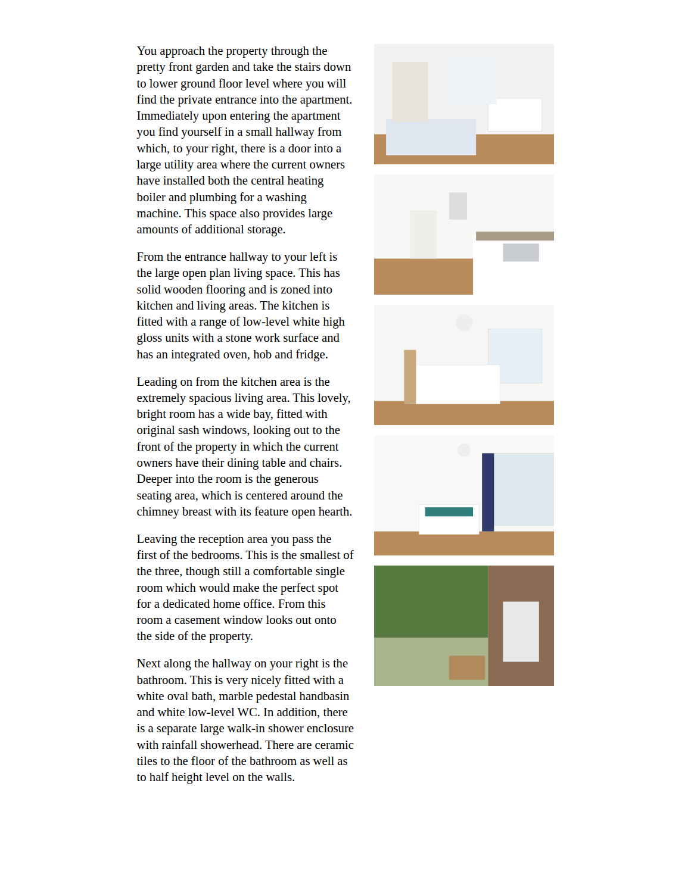You approach the property through the pretty front garden and take the stairs down to lower ground floor level where you will find the private entrance into the apartment. Immediately upon entering the apartment you find yourself in a small hallway from which, to your right, there is a door into a large utility area where the current owners have installed both the central heating boiler and plumbing for a washing machine. This space also provides large amounts of additional storage.
From the entrance hallway to your left is the large open plan living space. This has solid wooden flooring and is zoned into kitchen and living areas. The kitchen is fitted with a range of low-level white high gloss units with a stone work surface and has an integrated oven, hob and fridge.
Leading on from the kitchen area is the extremely spacious living area. This lovely, bright room has a wide bay, fitted with original sash windows, looking out to the front of the property in which the current owners have their dining table and chairs. Deeper into the room is the generous seating area, which is centered around the chimney breast with its feature open hearth.
Leaving the reception area you pass the first of the bedrooms. This is the smallest of the three, though still a comfortable single room which would make the perfect spot for a dedicated home office. From this room a casement window looks out onto the side of the property.
Next along the hallway on your right is the bathroom. This is very nicely fitted with a white oval bath, marble pedestal handbasin and white low-level WC. In addition, there is a separate large walk-in shower enclosure with rainfall showerhead. There are ceramic tiles to the floor of the bathroom as well as to half height level on the walls.